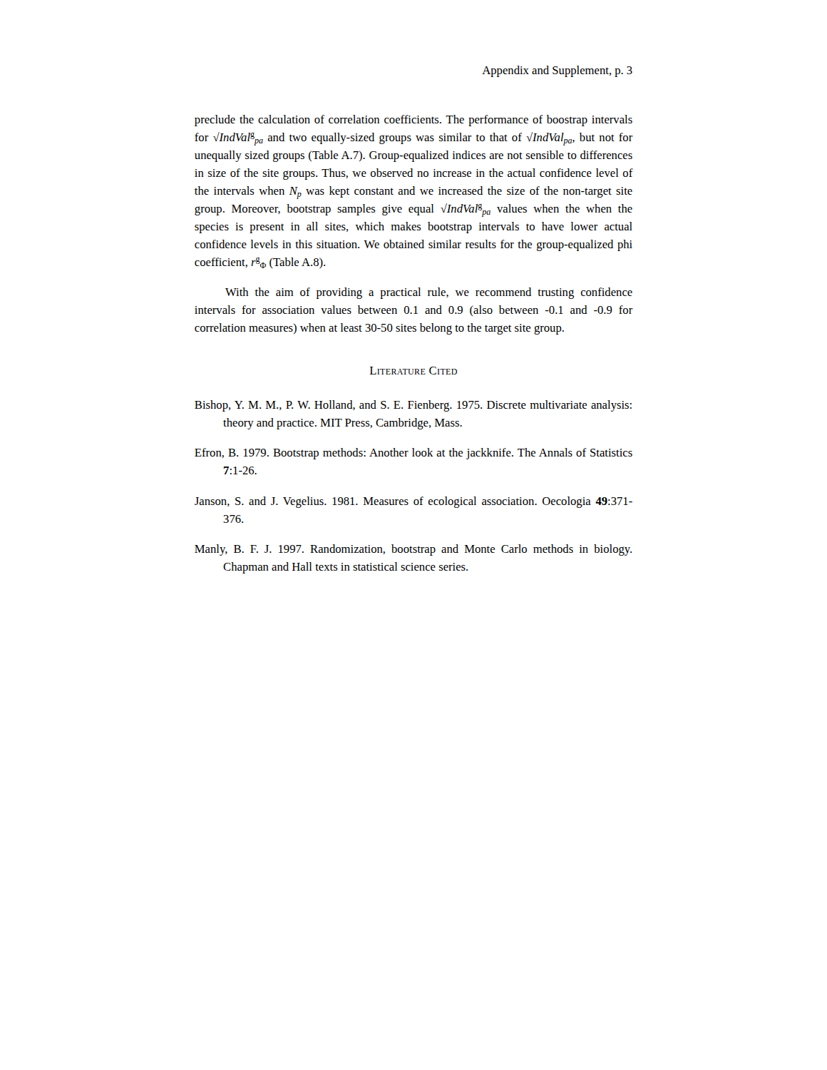Appendix and Supplement, p. 3
preclude the calculation of correlation coefficients. The performance of boostrap intervals for √IndValgpa and two equally-sized groups was similar to that of √IndValpa, but not for unequally sized groups (Table A.7). Group-equalized indices are not sensible to differences in size of the site groups. Thus, we observed no increase in the actual confidence level of the intervals when Np was kept constant and we increased the size of the non-target site group. Moreover, bootstrap samples give equal √IndValgpa values when the when the species is present in all sites, which makes bootstrap intervals to have lower actual confidence levels in this situation. We obtained similar results for the group-equalized phi coefficient, rgΦ (Table A.8).
With the aim of providing a practical rule, we recommend trusting confidence intervals for association values between 0.1 and 0.9 (also between -0.1 and -0.9 for correlation measures) when at least 30-50 sites belong to the target site group.
Literature Cited
Bishop, Y. M. M., P. W. Holland, and S. E. Fienberg. 1975. Discrete multivariate analysis: theory and practice. MIT Press, Cambridge, Mass.
Efron, B. 1979. Bootstrap methods: Another look at the jackknife. The Annals of Statistics 7:1-26.
Janson, S. and J. Vegelius. 1981. Measures of ecological association. Oecologia 49:371-376.
Manly, B. F. J. 1997. Randomization, bootstrap and Monte Carlo methods in biology. Chapman and Hall texts in statistical science series.